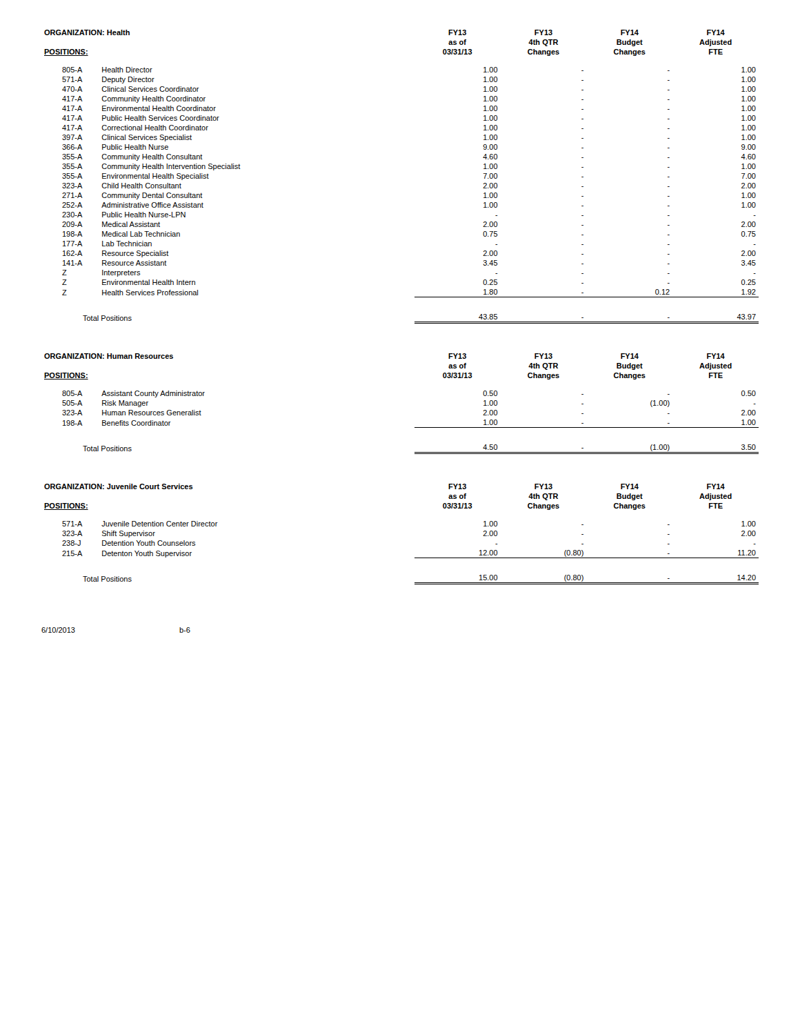| ORGANIZATION: Health | FY13 | FY13 | FY14 | FY14 |
| | as of | 4th QTR | Budget | Adjusted |
| POSITIONS: | 03/31/13 | Changes | Changes | FTE |
| 805-A | Health Director | 1.00 | - | - | 1.00 |
| 571-A | Deputy Director | 1.00 | - | - | 1.00 |
| 470-A | Clinical Services Coordinator | 1.00 | - | - | 1.00 |
| 417-A | Community Health Coordinator | 1.00 | - | - | 1.00 |
| 417-A | Environmental Health Coordinator | 1.00 | - | - | 1.00 |
| 417-A | Public Health Services Coordinator | 1.00 | - | - | 1.00 |
| 417-A | Correctional Health Coordinator | 1.00 | - | - | 1.00 |
| 397-A | Clinical Services Specialist | 1.00 | - | - | 1.00 |
| 366-A | Public Health Nurse | 9.00 | - | - | 9.00 |
| 355-A | Community Health Consultant | 4.60 | - | - | 4.60 |
| 355-A | Community Health Intervention Specialist | 1.00 | - | - | 1.00 |
| 355-A | Environmental Health Specialist | 7.00 | - | - | 7.00 |
| 323-A | Child Health Consultant | 2.00 | - | - | 2.00 |
| 271-A | Community Dental Consultant | 1.00 | - | - | 1.00 |
| 252-A | Administrative Office Assistant | 1.00 | - | - | 1.00 |
| 230-A | Public Health Nurse-LPN | - | - | - | - |
| 209-A | Medical Assistant | 2.00 | - | - | 2.00 |
| 198-A | Medical Lab Technician | 0.75 | - | - | 0.75 |
| 177-A | Lab Technician | - | - | - | - |
| 162-A | Resource Specialist | 2.00 | - | - | 2.00 |
| 141-A | Resource Assistant | 3.45 | - | - | 3.45 |
| Z | Interpreters | - | - | - | - |
| Z | Environmental Health Intern | 0.25 | - | - | 0.25 |
| Z | Health Services Professional | 1.80 | - | 0.12 | 1.92 |
| Total Positions | 43.85 | - | - | 43.97 |
| ORGANIZATION: Human Resources | FY13 | FY13 | FY14 | FY14 |
| | as of | 4th QTR | Budget | Adjusted |
| POSITIONS: | 03/31/13 | Changes | Changes | FTE |
| 805-A | Assistant County Administrator | 0.50 | - | - | 0.50 |
| 505-A | Risk Manager | 1.00 | - | (1.00) | - |
| 323-A | Human Resources Generalist | 2.00 | - | - | 2.00 |
| 198-A | Benefits Coordinator | 1.00 | - | - | 1.00 |
| Total Positions | 4.50 | - | (1.00) | 3.50 |
| ORGANIZATION: Juvenile Court Services | FY13 | FY13 | FY14 | FY14 |
| | as of | 4th QTR | Budget | Adjusted |
| POSITIONS: | 03/31/13 | Changes | Changes | FTE |
| 571-A | Juvenile Detention Center Director | 1.00 | - | - | 1.00 |
| 323-A | Shift Supervisor | 2.00 | - | - | 2.00 |
| 238-J | Detention Youth Counselors | - | - | - | - |
| 215-A | Detenton Youth Supervisor | 12.00 | (0.80) | - | 11.20 |
| Total Positions | 15.00 | (0.80) | - | 14.20 |
6/10/2013
b-6